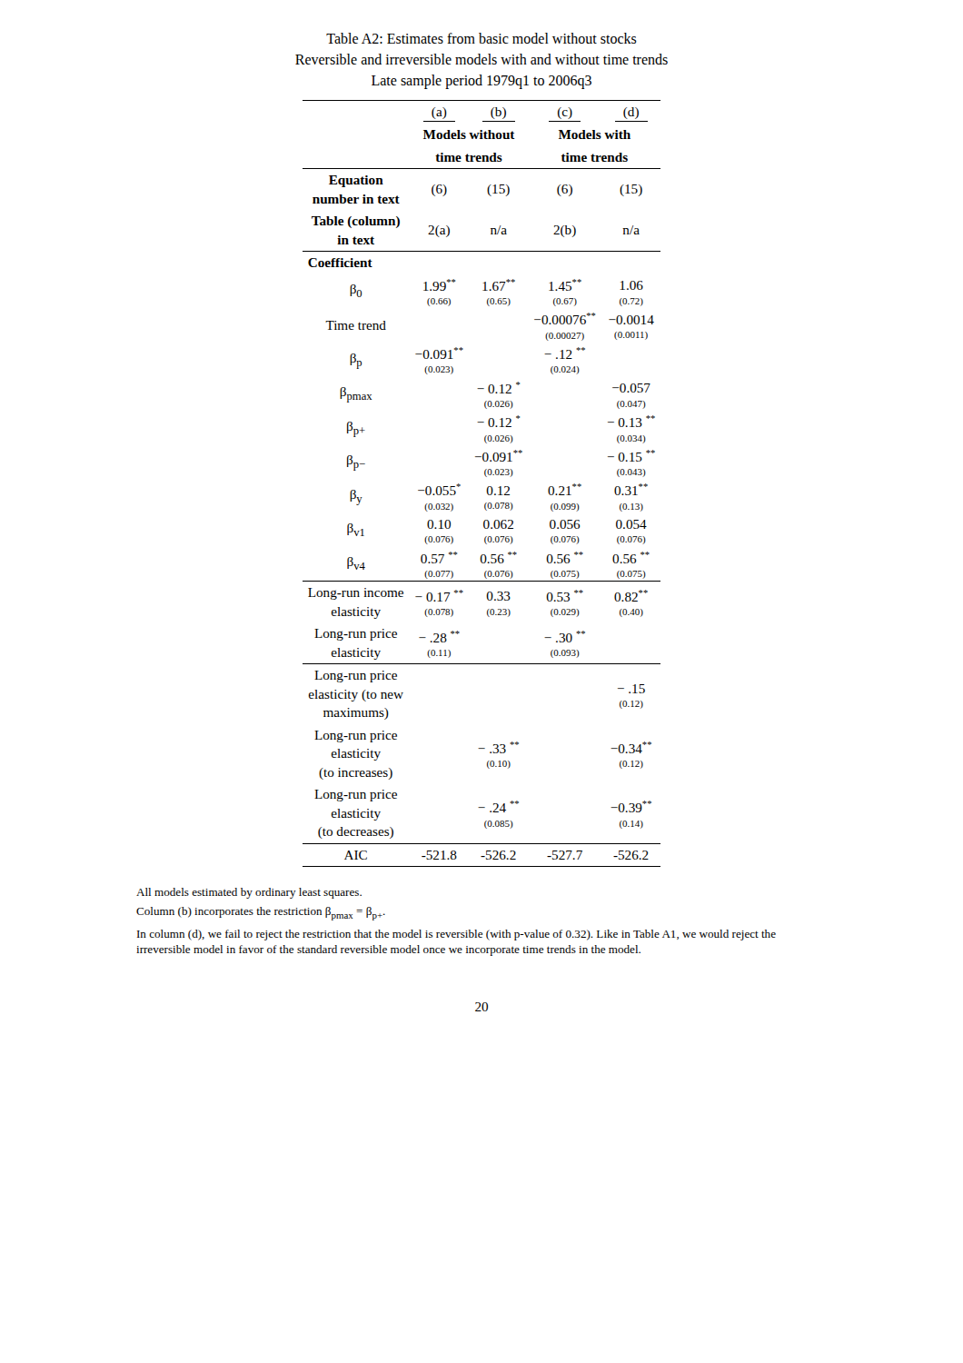Table A2: Estimates from basic model without stocks
Reversible and irreversible models with and without time trends
Late sample period 1979q1 to 2006q3
| | (a) | (b) | (c) | (d) |
| | Models without | Models with |
| | time trends | time trends |
| Equation number in text | (6) | (15) | (6) | (15) |
| Table (column) in text | 2(a) | n/a | 2(b) | n/a |
| Coefficient | | | | |
| β 0 | 1.99 ** (0.66) | 1.67 ** (0.65) | 1.45 ** (0.67) | 1.06 (0.72) |
| Time trend | | | −0.00076 ** (0.00027) | −0.0014 (0.0011) |
| β p | −0.091 ** (0.023) | | − .12 ** (0.024) | |
| β pmax | | − 0.12 * (0.026) | | −0.057 (0.047) |
| β p+ | | − 0.12 * (0.026) | | − 0.13 ** (0.034) |
| β p− | | −0.091 ** (0.023) | | − 0.15 ** (0.043) |
| β y | −0.055 * (0.032) | 0.12 (0.078) | 0.21 ** (0.099) | 0.31 ** (0.13) |
| β v1 | 0.10 (0.076) | 0.062 (0.076) | 0.056 (0.076) | 0.054 (0.076) |
| β v4 | 0.57 ** (0.077) | 0.56 ** (0.076) | 0.56 ** (0.075) | 0.56 ** (0.075) |
| Long-run income elasticity | − 0.17 ** (0.078) | 0.33 (0.23) | 0.53 ** (0.029) | 0.82 ** (0.40) |
| Long-run price elasticity | − .28 ** (0.11) | | − .30 ** (0.093) | |
| Long-run price elasticity (to new maximums) | | | | − .15 (0.12) |
| Long-run price elasticity (to increases) | | − .33 ** (0.10) | | −0.34 ** (0.12) |
| Long-run price elasticity (to decreases) | | − .24 ** (0.085) | | −0.39 ** (0.14) |
| AIC | -521.8 | -526.2 | -527.7 | -526.2 |
All models estimated by ordinary least squares.
Column (b) incorporates the restriction βpmax = βp+.
In column (d), we fail to reject the restriction that the model is reversible (with p-value of 0.32). Like in Table A1, we would reject the irreversible model in favor of the standard reversible model once we incorporate time trends in the model.
20